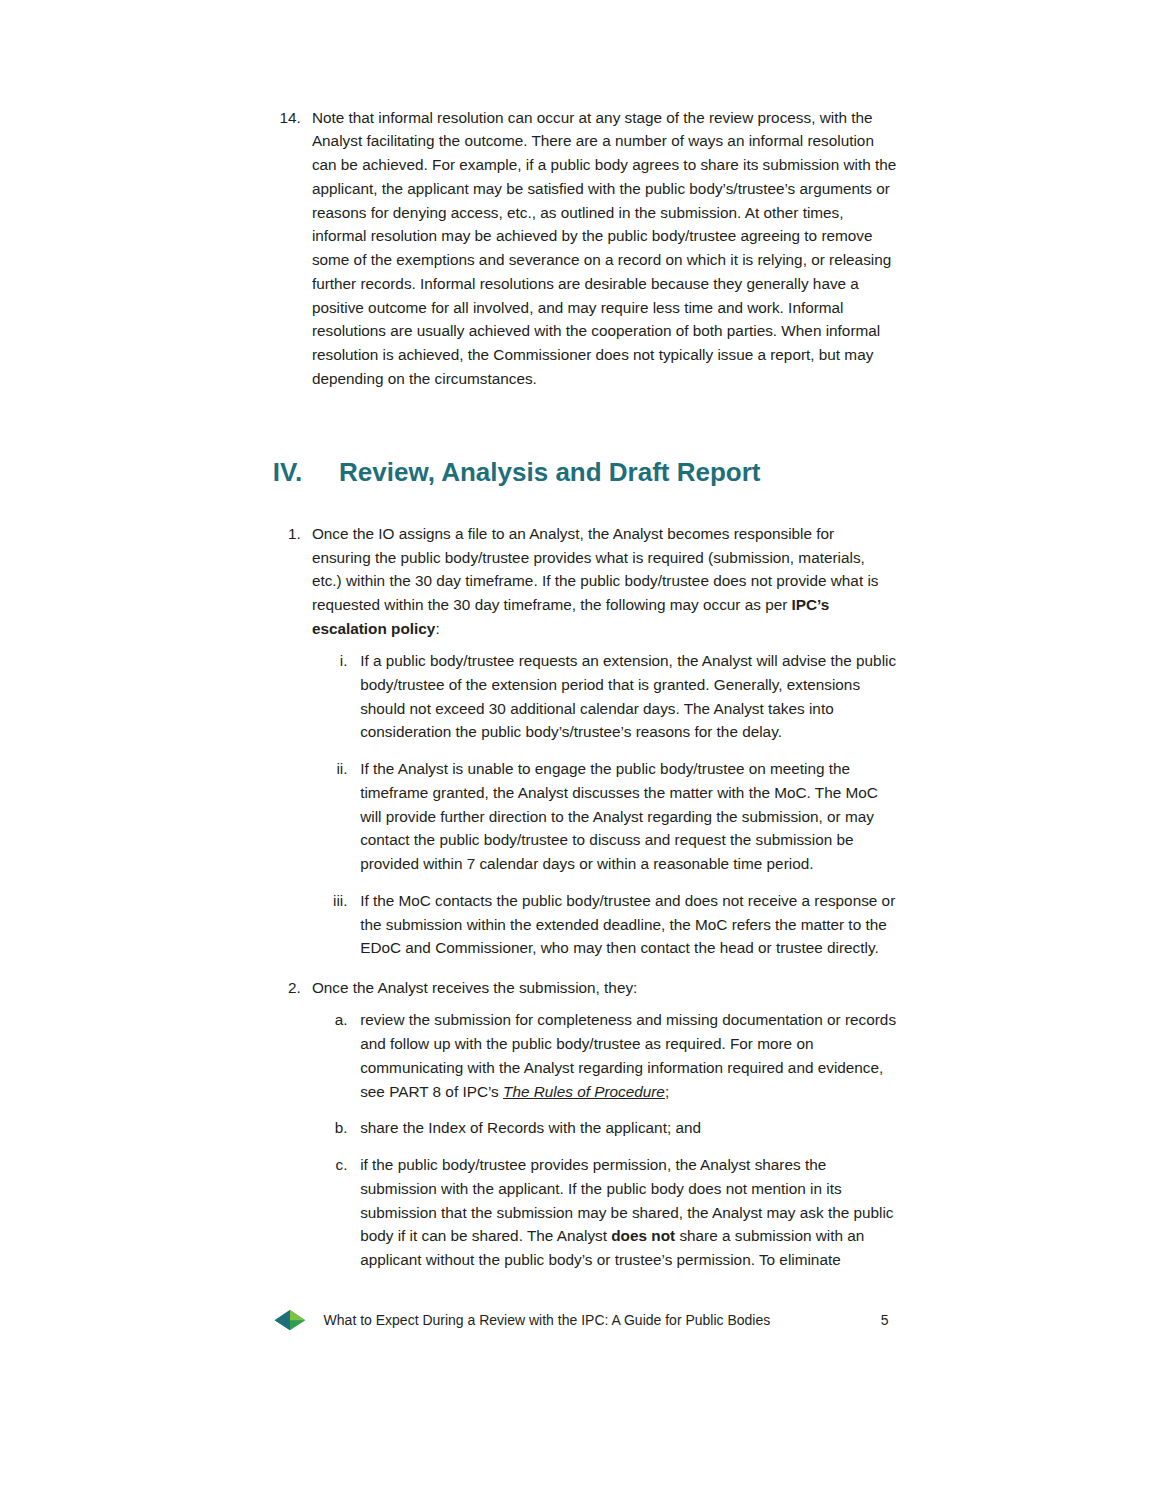Note that informal resolution can occur at any stage of the review process, with the Analyst facilitating the outcome. There are a number of ways an informal resolution can be achieved. For example, if a public body agrees to share its submission with the applicant, the applicant may be satisfied with the public body’s/trustee’s arguments or reasons for denying access, etc., as outlined in the submission. At other times, informal resolution may be achieved by the public body/trustee agreeing to remove some of the exemptions and severance on a record on which it is relying, or releasing further records. Informal resolutions are desirable because they generally have a positive outcome for all involved, and may require less time and work. Informal resolutions are usually achieved with the cooperation of both parties. When informal resolution is achieved, the Commissioner does not typically issue a report, but may depending on the circumstances.
IV. Review, Analysis and Draft Report
Once the IO assigns a file to an Analyst, the Analyst becomes responsible for ensuring the public body/trustee provides what is required (submission, materials, etc.) within the 30 day timeframe. If the public body/trustee does not provide what is requested within the 30 day timeframe, the following may occur as per IPC’s escalation policy:
If a public body/trustee requests an extension, the Analyst will advise the public body/trustee of the extension period that is granted. Generally, extensions should not exceed 30 additional calendar days. The Analyst takes into consideration the public body’s/trustee’s reasons for the delay.
If the Analyst is unable to engage the public body/trustee on meeting the timeframe granted, the Analyst discusses the matter with the MoC. The MoC will provide further direction to the Analyst regarding the submission, or may contact the public body/trustee to discuss and request the submission be provided within 7 calendar days or within a reasonable time period.
If the MoC contacts the public body/trustee and does not receive a response or the submission within the extended deadline, the MoC refers the matter to the EDoC and Commissioner, who may then contact the head or trustee directly.
Once the Analyst receives the submission, they:
review the submission for completeness and missing documentation or records and follow up with the public body/trustee as required. For more on communicating with the Analyst regarding information required and evidence, see PART 8 of IPC’s The Rules of Procedure;
share the Index of Records with the applicant; and
if the public body/trustee provides permission, the Analyst shares the submission with the applicant. If the public body does not mention in its submission that the submission may be shared, the Analyst may ask the public body if it can be shared. The Analyst does not share a submission with an applicant without the public body’s or trustee’s permission. To eliminate
What to Expect During a Review with the IPC: A Guide for Public Bodies 5